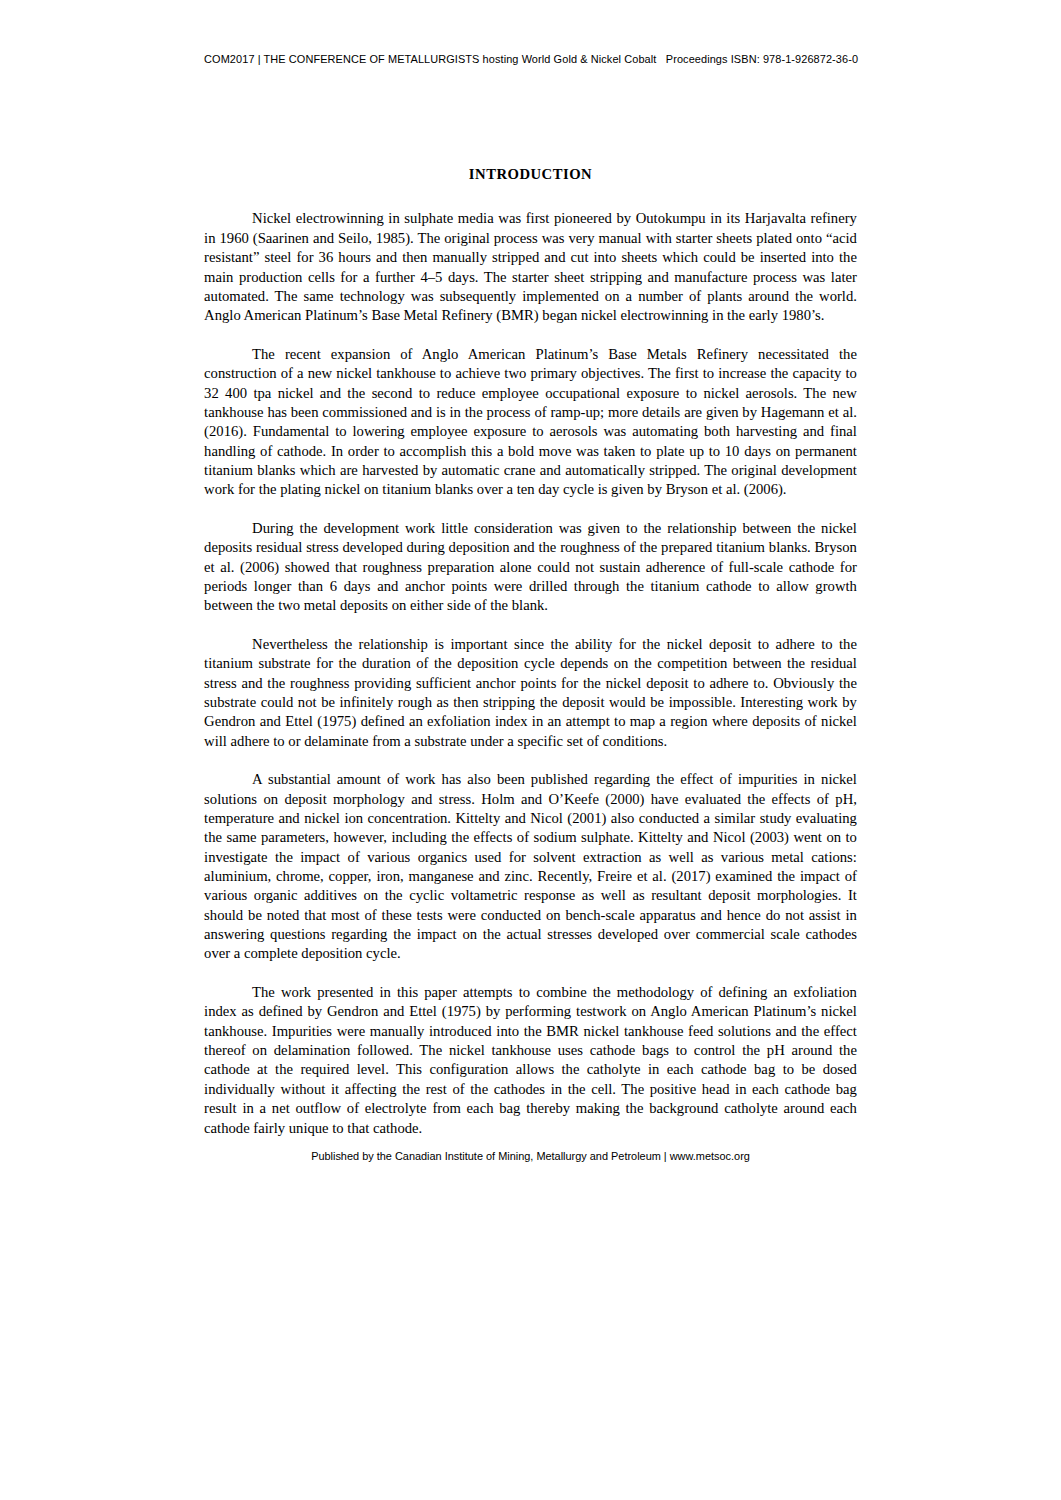COM2017 | THE CONFERENCE OF METALLURGISTS hosting World Gold & Nickel Cobalt Proceedings ISBN: 978-1-926872-36-0
INTRODUCTION
Nickel electrowinning in sulphate media was first pioneered by Outokumpu in its Harjavalta refinery in 1960 (Saarinen and Seilo, 1985). The original process was very manual with starter sheets plated onto “acid resistant” steel for 36 hours and then manually stripped and cut into sheets which could be inserted into the main production cells for a further 4–5 days. The starter sheet stripping and manufacture process was later automated. The same technology was subsequently implemented on a number of plants around the world. Anglo American Platinum’s Base Metal Refinery (BMR) began nickel electrowinning in the early 1980’s.
The recent expansion of Anglo American Platinum’s Base Metals Refinery necessitated the construction of a new nickel tankhouse to achieve two primary objectives. The first to increase the capacity to 32 400 tpa nickel and the second to reduce employee occupational exposure to nickel aerosols. The new tankhouse has been commissioned and is in the process of ramp-up; more details are given by Hagemann et al. (2016). Fundamental to lowering employee exposure to aerosols was automating both harvesting and final handling of cathode. In order to accomplish this a bold move was taken to plate up to 10 days on permanent titanium blanks which are harvested by automatic crane and automatically stripped. The original development work for the plating nickel on titanium blanks over a ten day cycle is given by Bryson et al. (2006).
During the development work little consideration was given to the relationship between the nickel deposits residual stress developed during deposition and the roughness of the prepared titanium blanks. Bryson et al. (2006) showed that roughness preparation alone could not sustain adherence of full-scale cathode for periods longer than 6 days and anchor points were drilled through the titanium cathode to allow growth between the two metal deposits on either side of the blank.
Nevertheless the relationship is important since the ability for the nickel deposit to adhere to the titanium substrate for the duration of the deposition cycle depends on the competition between the residual stress and the roughness providing sufficient anchor points for the nickel deposit to adhere to. Obviously the substrate could not be infinitely rough as then stripping the deposit would be impossible. Interesting work by Gendron and Ettel (1975) defined an exfoliation index in an attempt to map a region where deposits of nickel will adhere to or delaminate from a substrate under a specific set of conditions.
A substantial amount of work has also been published regarding the effect of impurities in nickel solutions on deposit morphology and stress. Holm and O’Keefe (2000) have evaluated the effects of pH, temperature and nickel ion concentration. Kittelty and Nicol (2001) also conducted a similar study evaluating the same parameters, however, including the effects of sodium sulphate. Kittelty and Nicol (2003) went on to investigate the impact of various organics used for solvent extraction as well as various metal cations: aluminium, chrome, copper, iron, manganese and zinc. Recently, Freire et al. (2017) examined the impact of various organic additives on the cyclic voltametric response as well as resultant deposit morphologies. It should be noted that most of these tests were conducted on bench-scale apparatus and hence do not assist in answering questions regarding the impact on the actual stresses developed over commercial scale cathodes over a complete deposition cycle.
The work presented in this paper attempts to combine the methodology of defining an exfoliation index as defined by Gendron and Ettel (1975) by performing testwork on Anglo American Platinum’s nickel tankhouse. Impurities were manually introduced into the BMR nickel tankhouse feed solutions and the effect thereof on delamination followed. The nickel tankhouse uses cathode bags to control the pH around the cathode at the required level. This configuration allows the catholyte in each cathode bag to be dosed individually without it affecting the rest of the cathodes in the cell. The positive head in each cathode bag result in a net outflow of electrolyte from each bag thereby making the background catholyte around each cathode fairly unique to that cathode.
Published by the Canadian Institute of Mining, Metallurgy and Petroleum | www.metsoc.org